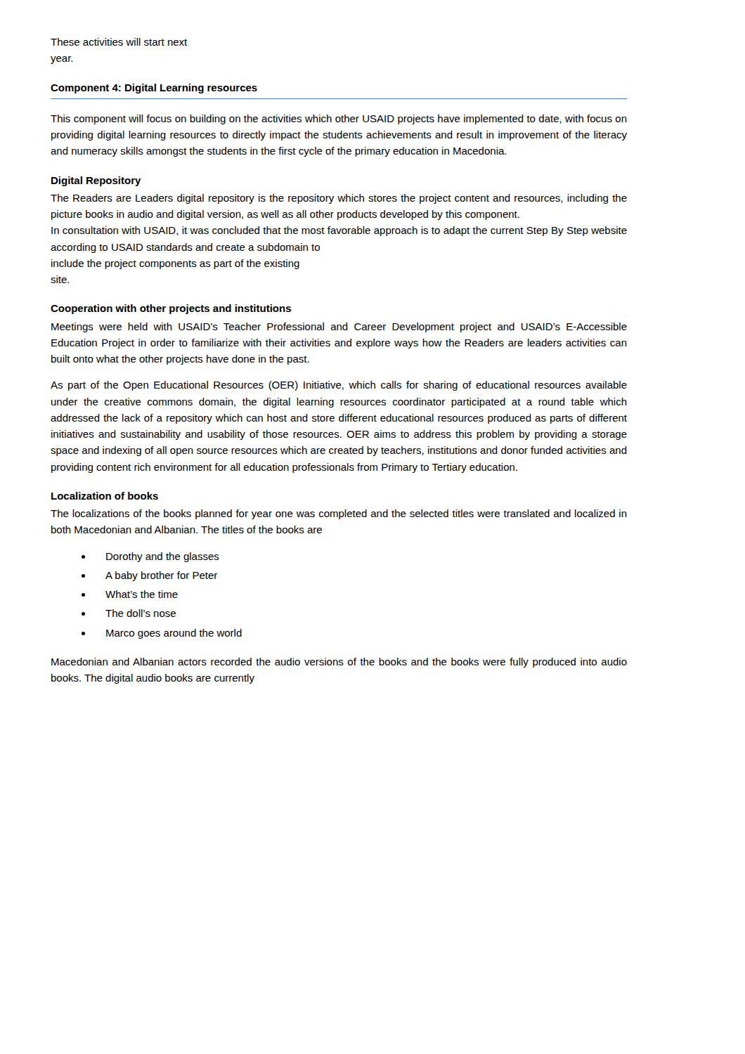These activities will start next
year.
Component 4: Digital Learning resources
This component will focus on building on the activities which other USAID projects have implemented to date, with focus on providing digital learning resources to directly impact the students achievements and result in improvement of the literacy and numeracy skills amongst the students in the first cycle of the primary education in Macedonia.
Digital Repository
The Readers are Leaders digital repository is the repository which stores the project content and resources, including the picture books in audio and digital version, as well as all other products developed by this component.
In consultation with USAID, it was concluded that the most favorable approach is to adapt the current Step By Step website according to USAID standards and create a subdomain to
include the project components as part of the existing
site.
Cooperation with other projects and institutions
Meetings were held with USAID’s Teacher Professional and Career Development project and USAID’s E-Accessible Education Project in order to familiarize with their activities and explore ways how the Readers are leaders activities can built onto what the other projects have done in the past.
As part of the Open Educational Resources (OER) Initiative, which calls for sharing of educational resources available under the creative commons domain, the digital learning resources coordinator participated at a round table which addressed the lack of a repository which can host and store different educational resources produced as parts of different initiatives and sustainability and usability of those resources. OER aims to address this problem by providing a storage space and indexing of all open source resources which are created by teachers, institutions and donor funded activities and providing content rich environment for all education professionals from Primary to Tertiary education.
Localization of books
The localizations of the books planned for year one was completed and the selected titles were translated and localized in both Macedonian and Albanian. The titles of the books are
Dorothy and the glasses
A baby brother for Peter
What’s the time
The doll’s nose
Marco goes around the world
Macedonian and Albanian actors recorded the audio versions of the books and the books were fully produced into audio books. The digital audio books are currently